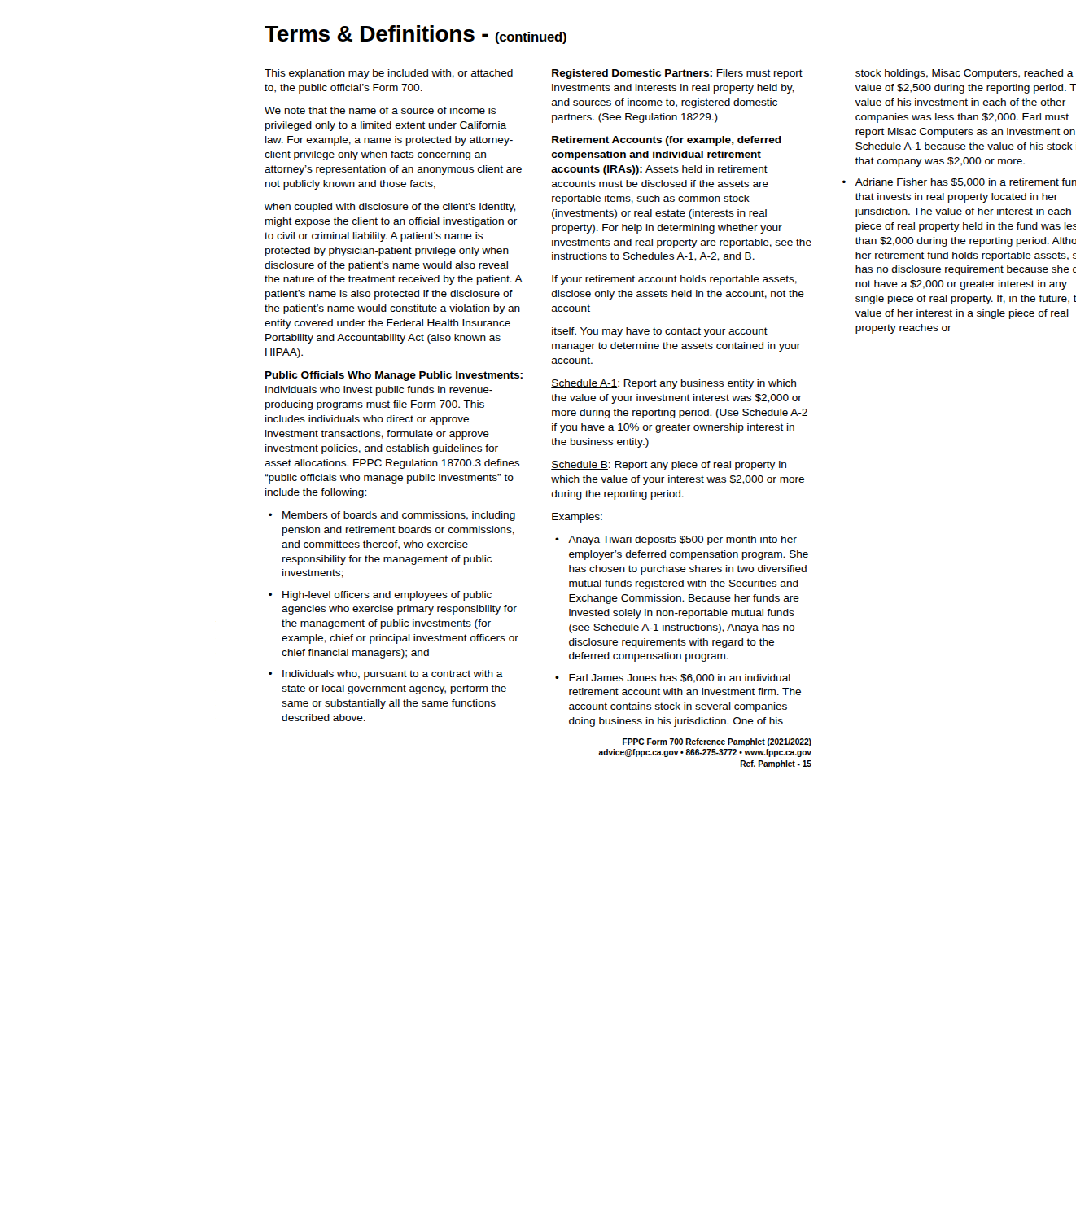Terms & Definitions - (continued)
This explanation may be included with, or attached to, the public official’s Form 700.
We note that the name of a source of income is privileged only to a limited extent under California law. For example, a name is protected by attorney-client privilege only when facts concerning an attorney’s representation of an anonymous client are not publicly known and those facts,
when coupled with disclosure of the client’s identity, might expose the client to an official investigation or to civil or criminal liability. A patient’s name is protected by physician-patient privilege only when disclosure of the patient’s name would also reveal the nature of the treatment received by the patient. A patient’s name is also protected if the disclosure of the patient’s name would constitute a violation by an entity covered under the Federal Health Insurance Portability and Accountability Act (also known as HIPAA).
Public Officials Who Manage Public Investments: Individuals who invest public funds in revenue-producing programs must file Form 700. This includes individuals who direct or approve investment transactions, formulate or approve investment policies, and establish guidelines for asset allocations. FPPC Regulation 18700.3 defines “public officials who manage public investments” to include the following:
Members of boards and commissions, including pension and retirement boards or commissions, and committees thereof, who exercise responsibility for the management of public investments;
High-level officers and employees of public agencies who exercise primary responsibility for the management of public investments (for example, chief or principal investment officers or chief financial managers); and
Individuals who, pursuant to a contract with a state or local government agency, perform the same or substantially all the same functions described above.
Registered Domestic Partners: Filers must report investments and interests in real property held by, and sources of income to, registered domestic partners. (See Regulation 18229.)
Retirement Accounts (for example, deferred compensation and individual retirement accounts (IRAs)): Assets held in retirement accounts must be disclosed if the assets are reportable items, such as common stock (investments) or real estate (interests in real property). For help in determining whether your investments and real property are reportable, see the instructions to Schedules A-1, A-2, and B.
If your retirement account holds reportable assets, disclose only the assets held in the account, not the account
itself. You may have to contact your account manager to determine the assets contained in your account.
Schedule A-1: Report any business entity in which the value of your investment interest was $2,000 or more during the reporting period. (Use Schedule A-2 if you have a 10% or greater ownership interest in the business entity.)
Schedule B: Report any piece of real property in which the value of your interest was $2,000 or more during the reporting period.
Examples:
Anaya Tiwari deposits $500 per month into her employer’s deferred compensation program. She has chosen to purchase shares in two diversified mutual funds registered with the Securities and Exchange Commission. Because her funds are invested solely in non-reportable mutual funds (see Schedule A-1 instructions), Anaya has no disclosure requirements with regard to the deferred compensation program.
Earl James Jones has $6,000 in an individual retirement account with an investment firm. The account contains stock in several companies doing business in his jurisdiction. One of his stock holdings, Misac Computers, reached a value of $2,500 during the reporting period. The value of his investment in each of the other companies was less than $2,000. Earl must report Misac Computers as an investment on Schedule A-1 because the value of his stock in that company was $2,000 or more.
Adriane Fisher has $5,000 in a retirement fund that invests in real property located in her jurisdiction. The value of her interest in each piece of real property held in the fund was less than $2,000 during the reporting period. Although her retirement fund holds reportable assets, she has no disclosure requirement because she did not have a $2,000 or greater interest in any single piece of real property. If, in the future, the value of her interest in a single piece of real property reaches or
FPPC Form 700 Reference Pamphlet (2021/2022)
advice@fppc.ca.gov • 866-275-3772 • www.fppc.ca.gov
Ref. Pamphlet - 15